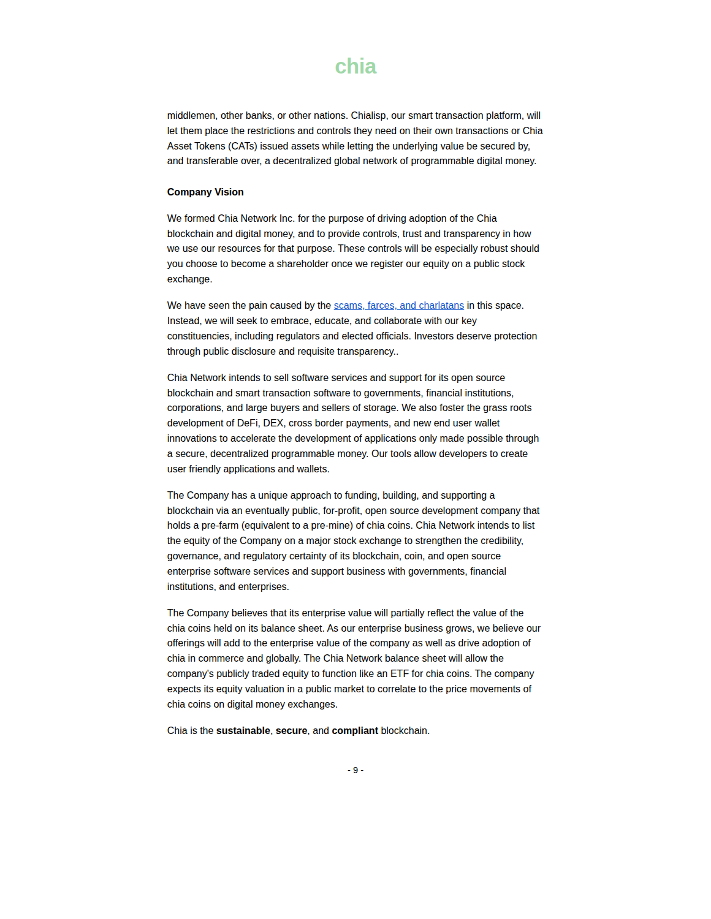chia
middlemen, other banks, or other nations. Chialisp, our smart transaction platform, will let them place the restrictions and controls they need on their own transactions or Chia Asset Tokens (CATs) issued assets while letting the underlying value be secured by, and transferable over, a decentralized global network of programmable digital money.
Company Vision
We formed Chia Network Inc. for the purpose of driving adoption of the Chia blockchain and digital money, and to provide controls, trust and transparency in how we use our resources for that purpose. These controls will be especially robust should you choose to become a shareholder once we register our equity on a public stock exchange.
We have seen the pain caused by the scams, farces, and charlatans in this space. Instead, we will seek to embrace, educate, and collaborate with our key constituencies, including regulators and elected officials. Investors deserve protection through public disclosure and requisite transparency..
Chia Network intends to sell software services and support for its open source blockchain and smart transaction software to governments, financial institutions, corporations, and large buyers and sellers of storage. We also foster the grass roots development of DeFi, DEX, cross border payments, and new end user wallet innovations to accelerate the development of applications only made possible through a secure, decentralized programmable money. Our tools allow developers to create user friendly applications and wallets.
The Company has a unique approach to funding, building, and supporting a blockchain via an eventually public, for-profit, open source development company that holds a pre-farm (equivalent to a pre-mine) of chia coins. Chia Network intends to list the equity of the Company on a major stock exchange to strengthen the credibility, governance, and regulatory certainty of its blockchain, coin, and open source enterprise software services and support business with governments, financial institutions, and enterprises.
The Company believes that its enterprise value will partially reflect the value of the chia coins held on its balance sheet. As our enterprise business grows, we believe our offerings will add to the enterprise value of the company as well as drive adoption of chia in commerce and globally. The Chia Network balance sheet will allow the company's publicly traded equity to function like an ETF for chia coins. The company expects its equity valuation in a public market to correlate to the price movements of chia coins on digital money exchanges.
Chia is the sustainable, secure, and compliant blockchain.
- 9 -